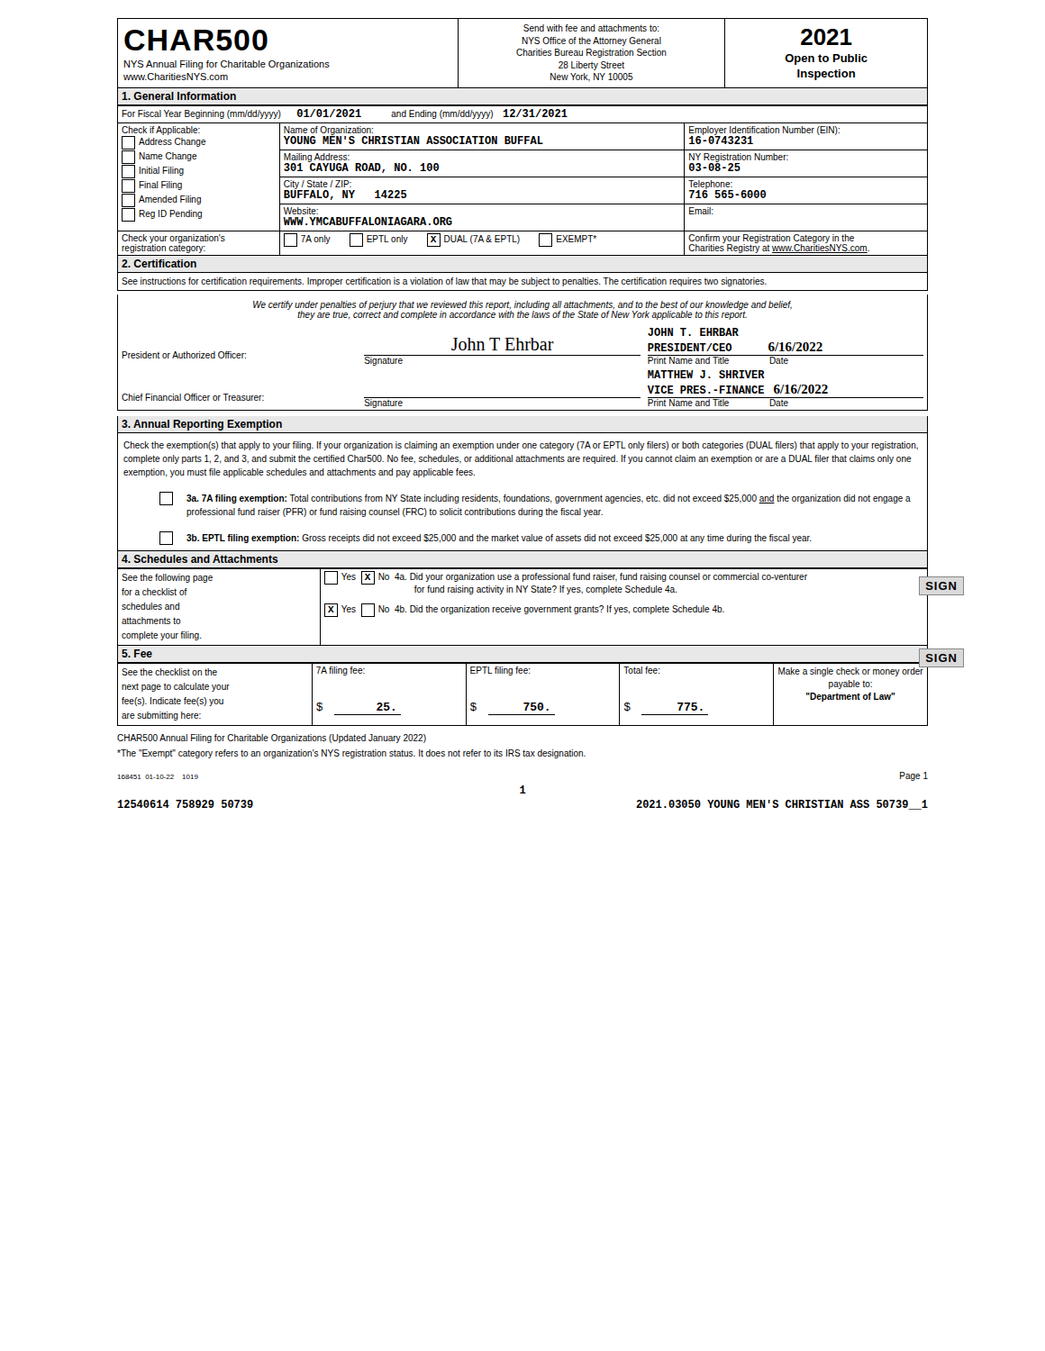| CHAR500 NYS Annual Filing for Charitable Organizations www.CharitiesNYS.com | Send with fee and attachments to: NYS Office of the Attorney General Charities Bureau Registration Section 28 Liberty Street New York, NY 10005 | 2021 Open to Public Inspection |
1. General Information
| For Fiscal Year Beginning (mm/dd/yyyy) 01/01/2021 and Ending (mm/dd/yyyy) 12/31/2021 |
| Check if Applicable: Address Change Name Change Initial Filing Final Filing Amended Filing Reg ID Pending | / Name of Organization: YOUNG MEN'S CHRISTIAN ASSOCIATION BUFFAL / / Mailing Address: 301 CAYUGA ROAD, NO. 100 / / City / State / ZIP: BUFFALO, NY 14225 / / Website: WWW.YMCABUFFALONIAGARA.ORG / | / Employer Identification Number (EIN): 16-0743231 / / NY Registration Number: 03-08-25 / / Telephone: 716 565-6000 / / Email: / |
| Check your organization's registration category: | 7A only EPTL only X DUAL (7A & EPTL) EXEMPT* | Confirm your Registration Category in the Charities Registry at www.CharitiesNYS.com . |
2. Certification
| See instructions for certification requirements. Improper certification is a violation of law that may be subject to penalties. The certification requires two signatories. |
| We certify under penalties of perjury that we reviewed this report, including all attachments, and to the best of our knowledge and belief, they are true, correct and complete in accordance with the laws of the State of New York applicable to this report. |
| President or Authorized Officer: | John T Ehrbar Signature | JOHN T. EHRBAR PRESIDENT/CEO 6/16/2022 Print Name and Title Date |
| Chief Financial Officer or Treasurer: | Signature | MATTHEW J. SHRIVER VICE PRES.-FINANCE 6/16/2022 Print Name and Title Date |
SIGN
SIGN
3. Annual Reporting Exemption
| Check the exemption(s) that apply to your filing. If your organization is claiming an exemption under one category (7A or EPTL only filers) or both categories (DUAL filers) that apply to your registration, complete only parts 1, 2, and 3, and submit the certified Char500. No fee, schedules, or additional attachments are required. If you cannot claim an exemption or are a DUAL filer that claims only one exemption, you must file applicable schedules and attachments and pay applicable fees. 3a. 7A filing exemption: Total contributions from NY State including residents, foundations, government agencies, etc. did not exceed $25,000 and the organization did not engage a professional fund raiser (PFR) or fund raising counsel (FRC) to solicit contributions during the fiscal year. 3b. EPTL filing exemption: Gross receipts did not exceed $25,000 and the market value of assets did not exceed $25,000 at any time during the fiscal year. |
4. Schedules and Attachments
| See the following page for a checklist of schedules and attachments to complete your filing. | Yes X No 4a. Did your organization use a professional fund raiser, fund raising counsel or commercial co-venturer for fund raising activity in NY State? If yes, complete Schedule 4a. X Yes No 4b. Did the organization receive government grants? If yes, complete Schedule 4b. |
5. Fee
| See the checklist on the next page to calculate your fee(s). Indicate fee(s) you are submitting here: | 7A filing fee: $ 25. | EPTL filing fee: $ 750. | Total fee: $ 775. | Make a single check or money order payable to: "Department of Law" |
CHAR500 Annual Filing for Charitable Organizations (Updated January 2022)
*The "Exempt" category refers to an organization's NYS registration status. It does not refer to its IRS tax designation.
168451 01-10-22 1019
Page 1
1
12540614 758929 50739
2021.03050 YOUNG MEN'S CHRISTIAN ASS 50739__1